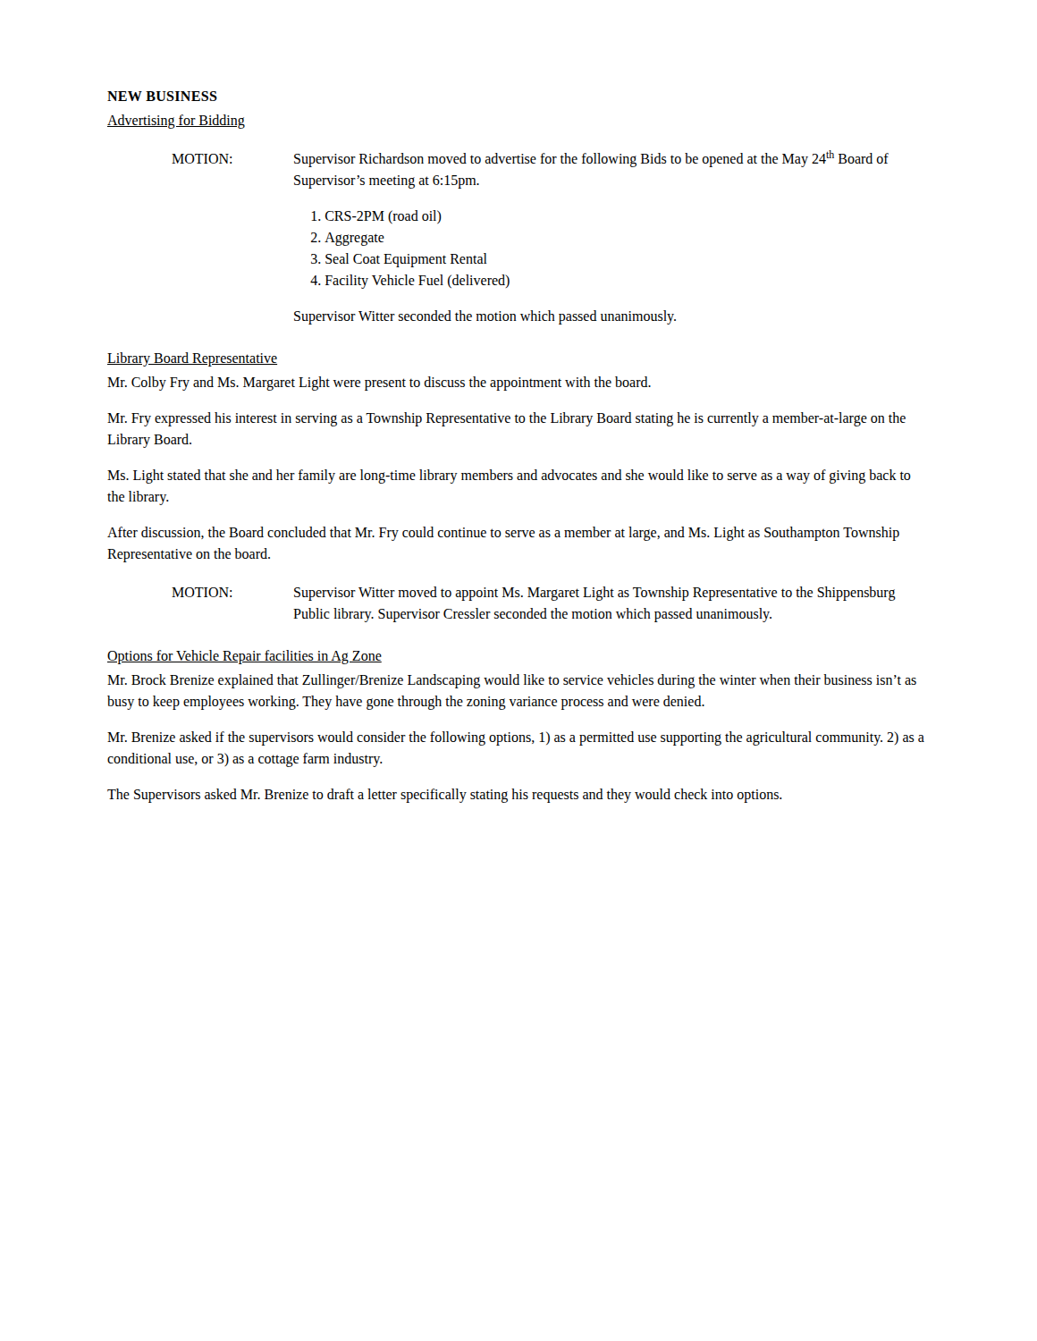NEW BUSINESS
Advertising for Bidding
MOTION:
Supervisor Richardson moved to advertise for the following Bids to be opened at the May 24th Board of Supervisor’s meeting at 6:15pm.
CRS-2PM (road oil)
Aggregate
Seal Coat Equipment Rental
Facility Vehicle Fuel (delivered)
Supervisor Witter seconded the motion which passed unanimously.
Library Board Representative
Mr. Colby Fry and Ms. Margaret Light were present to discuss the appointment with the board.
Mr. Fry expressed his interest in serving as a Township Representative to the Library Board stating he is currently a member-at-large on the Library Board.
Ms. Light stated that she and her family are long-time library members and advocates and she would like to serve as a way of giving back to the library.
After discussion, the Board concluded that Mr. Fry could continue to serve as a member at large, and Ms. Light as Southampton Township Representative on the board.
MOTION:
Supervisor Witter moved to appoint Ms. Margaret Light as Township Representative to the Shippensburg Public library. Supervisor Cressler seconded the motion which passed unanimously.
Options for Vehicle Repair facilities in Ag Zone
Mr. Brock Brenize explained that Zullinger/Brenize Landscaping would like to service vehicles during the winter when their business isn’t as busy to keep employees working. They have gone through the zoning variance process and were denied.
Mr. Brenize asked if the supervisors would consider the following options, 1) as a permitted use supporting the agricultural community. 2) as a conditional use, or 3) as a cottage farm industry.
The Supervisors asked Mr. Brenize to draft a letter specifically stating his requests and they would check into options.